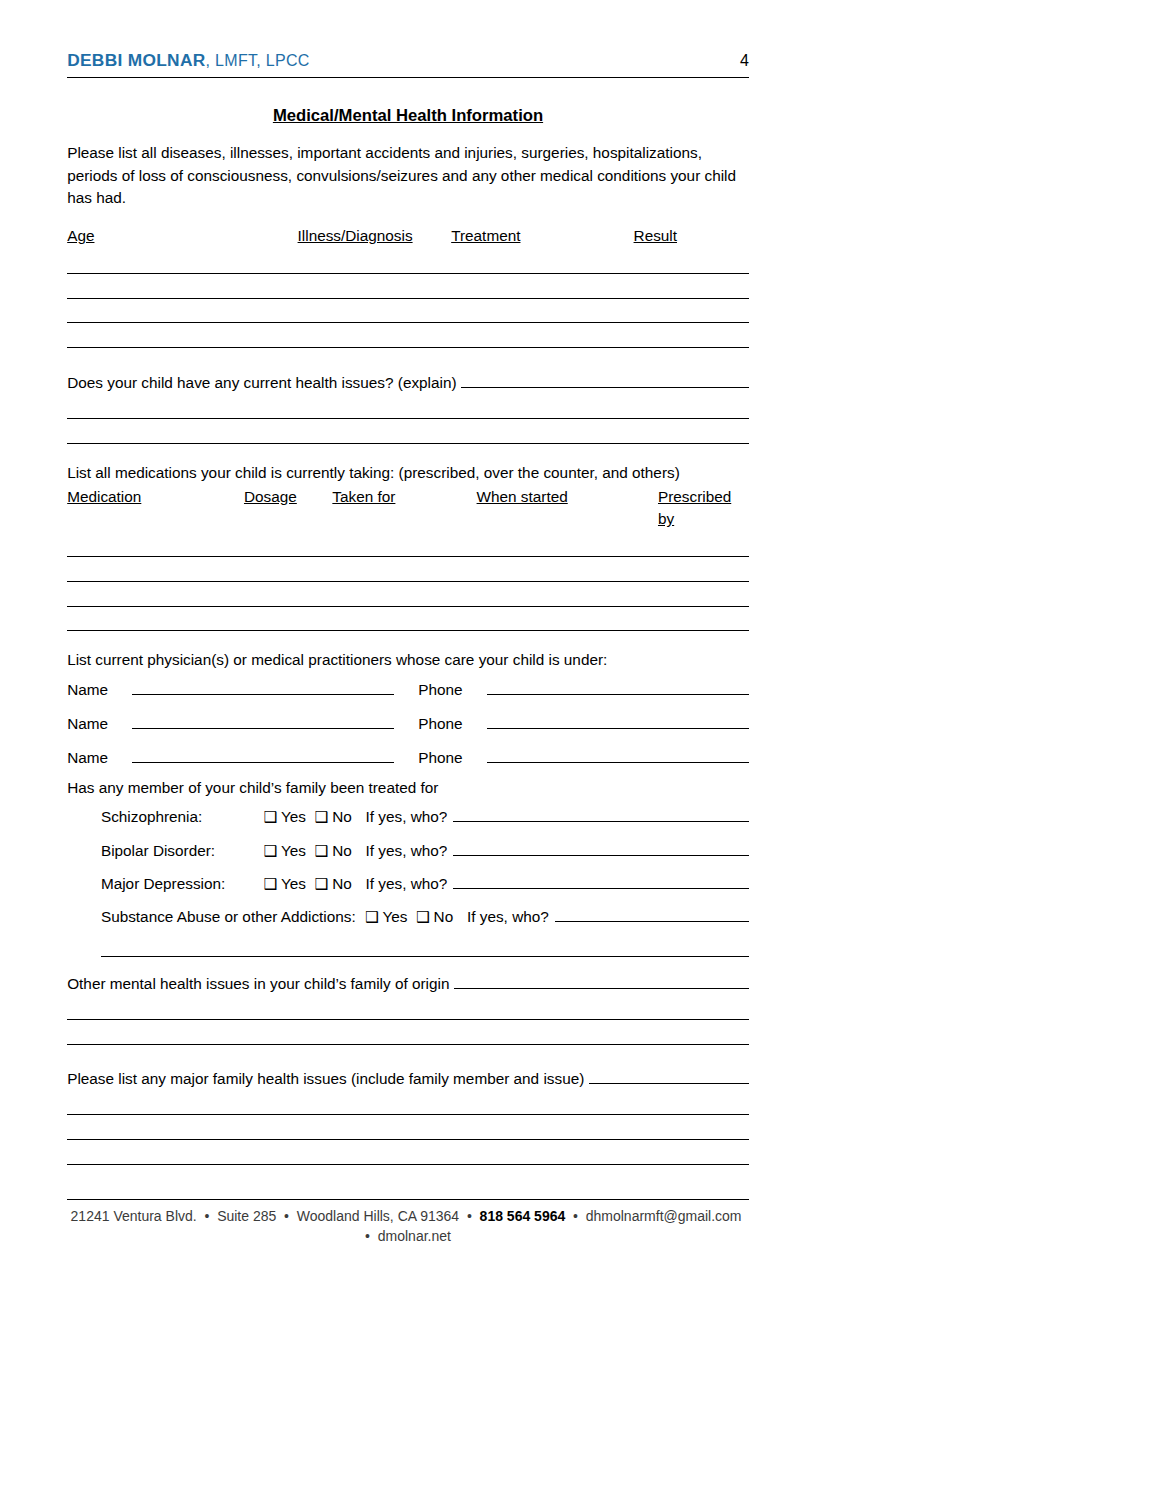DEBBI MOLNAR, LMFT, LPCC
4
Medical/Mental Health Information
Please list all diseases, illnesses, important accidents and injuries, surgeries, hospitalizations, periods of loss of consciousness, convulsions/seizures and any other medical conditions your child has had.
Age Illness/Diagnosis Treatment Result
Does your child have any current health issues? (explain)
List all medications your child is currently taking: (prescribed, over the counter, and others)
Medication Dosage Taken for When started Prescribed by
List current physician(s) or medical practitioners whose care your child is under:
Name Phone
Name Phone
Name Phone
Has any member of your child’s family been treated for
Schizophrenia: ❑Yes ❑No If yes, who?
Bipolar Disorder: ❑Yes ❑No If yes, who?
Major Depression: ❑Yes ❑No If yes, who?
Substance Abuse or other Addictions: ❑Yes ❑No If yes, who?
Other mental health issues in your child’s family of origin
Please list any major family health issues (include family member and issue)
21241 Ventura Blvd. • Suite 285 • Woodland Hills, CA 91364 • 818 564 5964 • dhmolnarmft@gmail.com • dmolnar.net